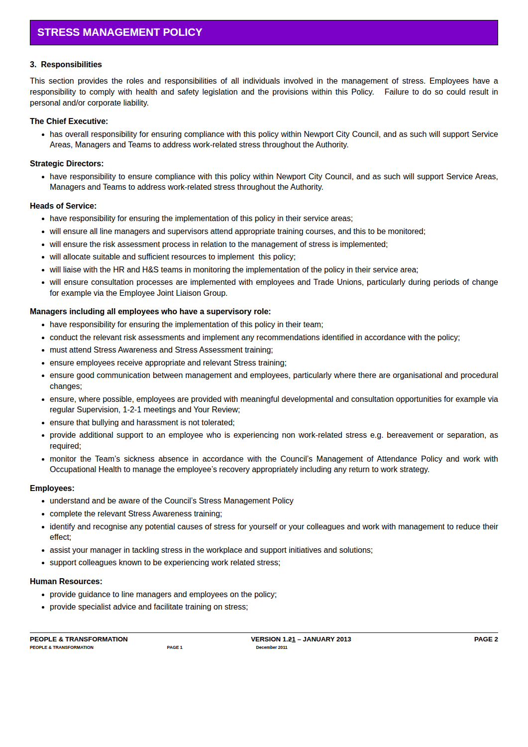STRESS MANAGEMENT POLICY
3. Responsibilities
This section provides the roles and responsibilities of all individuals involved in the management of stress. Employees have a responsibility to comply with health and safety legislation and the provisions within this Policy. Failure to do so could result in personal and/or corporate liability.
The Chief Executive:
has overall responsibility for ensuring compliance with this policy within Newport City Council, and as such will support Service Areas, Managers and Teams to address work-related stress throughout the Authority.
Strategic Directors:
have responsibility to ensure compliance with this policy within Newport City Council, and as such will support Service Areas, Managers and Teams to address work-related stress throughout the Authority.
Heads of Service:
have responsibility for ensuring the implementation of this policy in their service areas;
will ensure all line managers and supervisors attend appropriate training courses, and this to be monitored;
will ensure the risk assessment process in relation to the management of stress is implemented;
will allocate suitable and sufficient resources to implement this policy;
will liaise with the HR and H&S teams in monitoring the implementation of the policy in their service area;
will ensure consultation processes are implemented with employees and Trade Unions, particularly during periods of change for example via the Employee Joint Liaison Group.
Managers including all employees who have a supervisory role:
have responsibility for ensuring the implementation of this policy in their team;
conduct the relevant risk assessments and implement any recommendations identified in accordance with the policy;
must attend Stress Awareness and Stress Assessment training;
ensure employees receive appropriate and relevant Stress training;
ensure good communication between management and employees, particularly where there are organisational and procedural changes;
ensure, where possible, employees are provided with meaningful developmental and consultation opportunities for example via regular Supervision, 1-2-1 meetings and Your Review;
ensure that bullying and harassment is not tolerated;
provide additional support to an employee who is experiencing non work-related stress e.g. bereavement or separation, as required;
monitor the Team’s sickness absence in accordance with the Council’s Management of Attendance Policy and work with Occupational Health to manage the employee’s recovery appropriately including any return to work strategy.
Employees:
understand and be aware of the Council’s Stress Management Policy
complete the relevant Stress Awareness training;
identify and recognise any potential causes of stress for yourself or your colleagues and work with management to reduce their effect;
assist your manager in tackling stress in the workplace and support initiatives and solutions;
support colleagues known to be experiencing work related stress;
Human Resources:
provide guidance to line managers and employees on the policy;
provide specialist advice and facilitate training on stress;
PEOPLE & TRANSFORMATION VERSION 1.21 – JANUARY 2013 PAGE 2
PEOPLE & TRANSFORMATION PAGE 1 December 2011